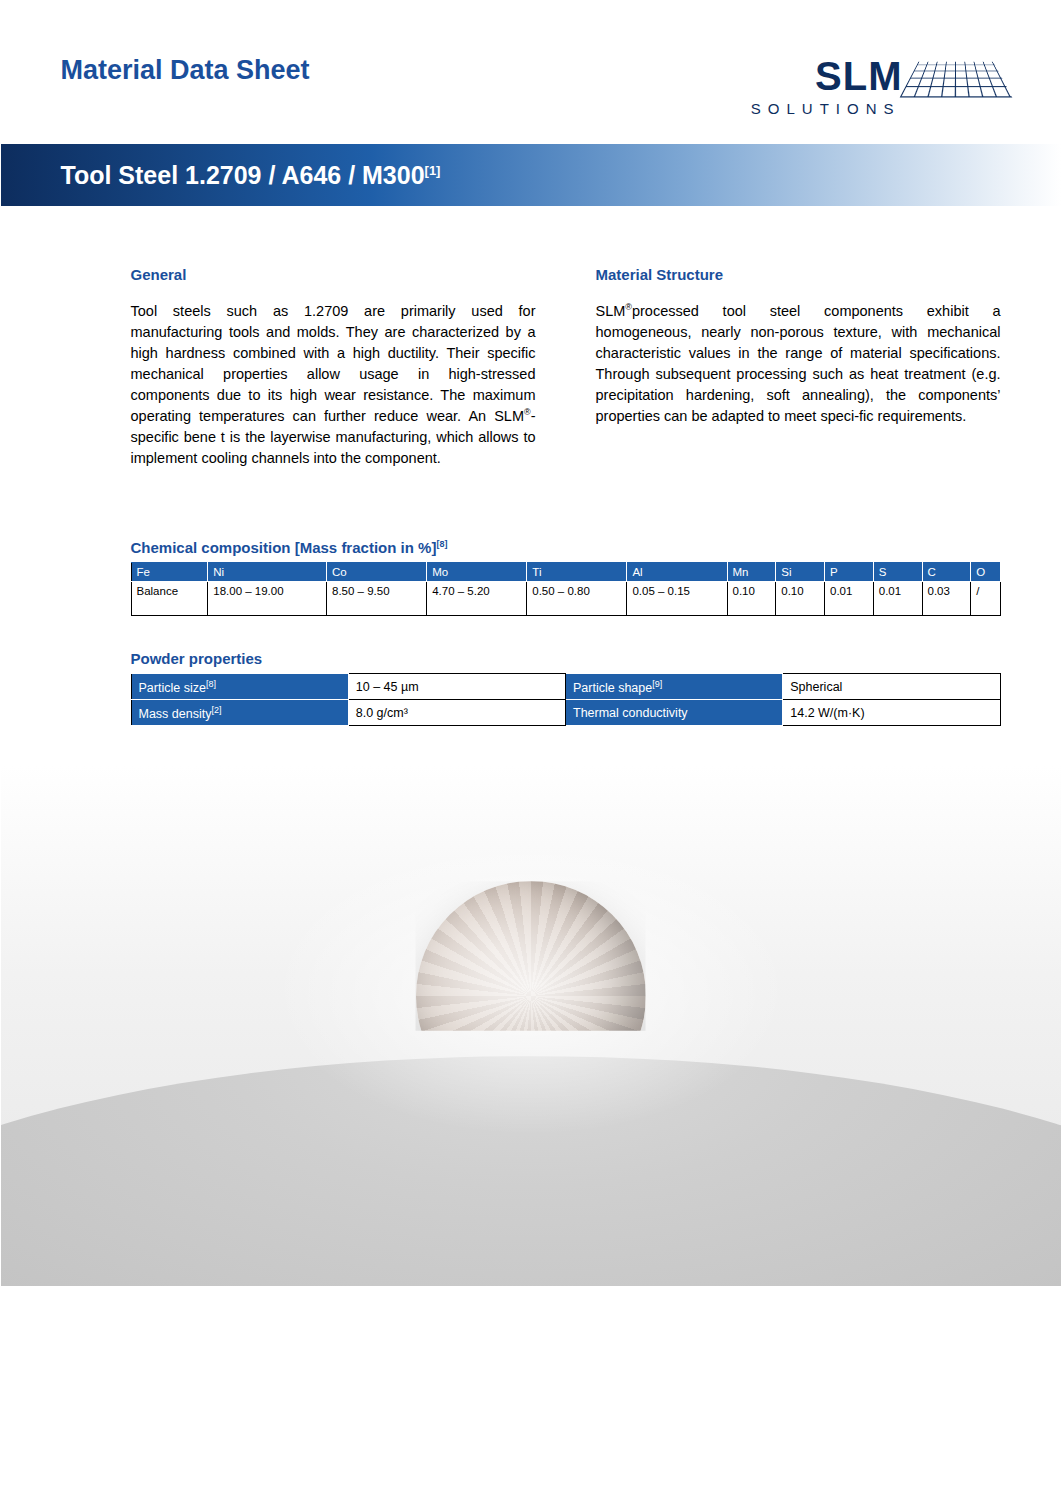Material Data Sheet
SLM SOLUTIONS
Tool Steel 1.2709 / A646 / M300[1]
General
Tool steels such as 1.2709 are primarily used for manufacturing tools and molds. They are characterized by a high hardness combined with a high ductility. Their specific mechanical properties allow usage in high-stressed components due to its high wear resistance. The maximum operating temperatures can further reduce wear. An SLM®-specific bene t is the layerwise manufacturing, which allows to implement cooling channels into the component.
Material Structure
SLM®processed tool steel components exhibit a homogeneous, nearly non-porous texture, with mechanical characteristic values in the range of material specifications. Through subsequent processing such as heat treatment (e.g. precipitation hardening, soft annealing), the components’ properties can be adapted to meet speci-fic requirements.
Chemical composition [Mass fraction in %][8]
| Fe | Ni | Co | Mo | Ti | Al | Mn | Si | P | S | C | O |
| --- | --- | --- | --- | --- | --- | --- | --- | --- | --- | --- | --- |
| Balance | 18.00 – 19.00 | 8.50 – 9.50 | 4.70 – 5.20 | 0.50 – 0.80 | 0.05 – 0.15 | 0.10 | 0.10 | 0.01 | 0.01 | 0.03 | / |
Powder properties
| Particle size [8] | 10 – 45 µm | Particle shape [9] | Spherical |
| Mass density [2] | 8.0 g/cm³ | Thermal conductivity | 14.2 W/(m·K) |